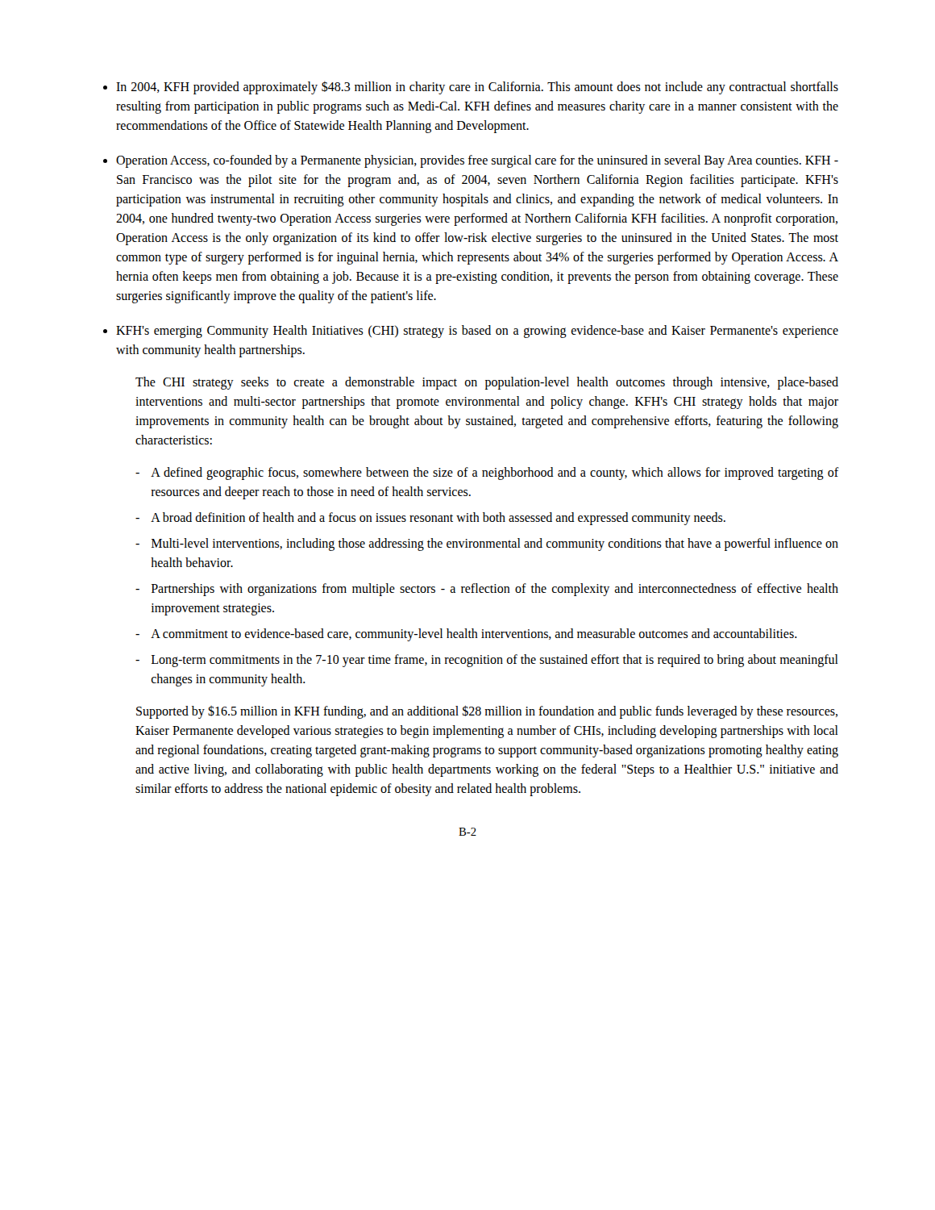In 2004, KFH provided approximately $48.3 million in charity care in California. This amount does not include any contractual shortfalls resulting from participation in public programs such as Medi-Cal. KFH defines and measures charity care in a manner consistent with the recommendations of the Office of Statewide Health Planning and Development.
Operation Access, co-founded by a Permanente physician, provides free surgical care for the uninsured in several Bay Area counties. KFH - San Francisco was the pilot site for the program and, as of 2004, seven Northern California Region facilities participate. KFH's participation was instrumental in recruiting other community hospitals and clinics, and expanding the network of medical volunteers. In 2004, one hundred twenty-two Operation Access surgeries were performed at Northern California KFH facilities. A nonprofit corporation, Operation Access is the only organization of its kind to offer low-risk elective surgeries to the uninsured in the United States. The most common type of surgery performed is for inguinal hernia, which represents about 34% of the surgeries performed by Operation Access. A hernia often keeps men from obtaining a job. Because it is a pre-existing condition, it prevents the person from obtaining coverage. These surgeries significantly improve the quality of the patient's life.
KFH's emerging Community Health Initiatives (CHI) strategy is based on a growing evidence-base and Kaiser Permanente's experience with community health partnerships.
The CHI strategy seeks to create a demonstrable impact on population-level health outcomes through intensive, place-based interventions and multi-sector partnerships that promote environmental and policy change. KFH's CHI strategy holds that major improvements in community health can be brought about by sustained, targeted and comprehensive efforts, featuring the following characteristics:
A defined geographic focus, somewhere between the size of a neighborhood and a county, which allows for improved targeting of resources and deeper reach to those in need of health services.
A broad definition of health and a focus on issues resonant with both assessed and expressed community needs.
Multi-level interventions, including those addressing the environmental and community conditions that have a powerful influence on health behavior.
Partnerships with organizations from multiple sectors - a reflection of the complexity and interconnectedness of effective health improvement strategies.
A commitment to evidence-based care, community-level health interventions, and measurable outcomes and accountabilities.
Long-term commitments in the 7-10 year time frame, in recognition of the sustained effort that is required to bring about meaningful changes in community health.
Supported by $16.5 million in KFH funding, and an additional $28 million in foundation and public funds leveraged by these resources, Kaiser Permanente developed various strategies to begin implementing a number of CHIs, including developing partnerships with local and regional foundations, creating targeted grant-making programs to support community-based organizations promoting healthy eating and active living, and collaborating with public health departments working on the federal "Steps to a Healthier U.S." initiative and similar efforts to address the national epidemic of obesity and related health problems.
B-2